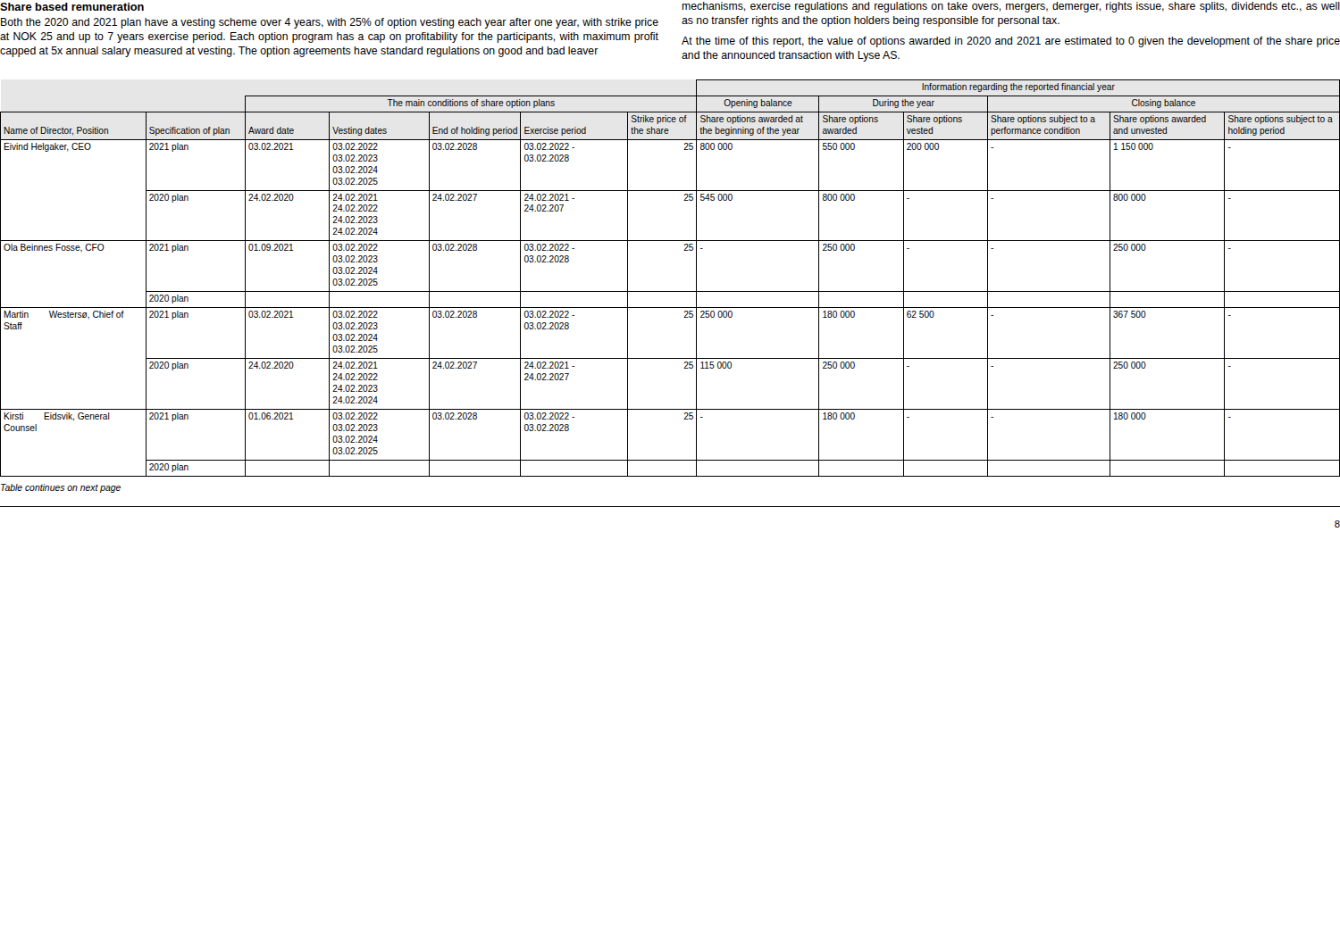Share based remuneration
Both the 2020 and 2021 plan have a vesting scheme over 4 years, with 25% of option vesting each year after one year, with strike price at NOK 25 and up to 7 years exercise period. Each option program has a cap on profitability for the participants, with maximum profit capped at 5x annual salary measured at vesting. The option agreements have standard regulations on good and bad leaver
mechanisms, exercise regulations and regulations on take overs, mergers, demerger, rights issue, share splits, dividends etc., as well as no transfer rights and the option holders being responsible for personal tax.
At the time of this report, the value of options awarded in 2020 and 2021 are estimated to 0 given the development of the share price and the announced transaction with Lyse AS.
| | | Information regarding the reported financial year |
| --- | --- | --- |
| | The main conditions of share option plans | Opening balance | During the year | Closing balance |
| Name of Director, Position | Specification of plan | Award date | Vesting dates | End of holding period | Exercise period | Strike price of the share | Share options awarded at the beginning of the year | Share options awarded | Share options vested | Share options subject to a performance condition | Share options awarded and unvested | Share options subject to a holding period |
| Eivind Helgaker, CEO | 2021 plan | 03.02.2021 | 03.02.2022 03.02.2023 03.02.2024 03.02.2025 | 03.02.2028 | 03.02.2022 - 03.02.2028 | 25 | 800 000 | 550 000 | 200 000 | - | 1 150 000 | - |
| 2020 plan | 24.02.2020 | 24.02.2021 24.02.2022 24.02.2023 24.02.2024 | 24.02.2027 | 24.02.2021 - 24.02.207 | 25 | 545 000 | 800 000 | - | - | 800 000 | - |
| Ola Beinnes Fosse, CFO | 2021 plan | 01.09.2021 | 03.02.2022 03.02.2023 03.02.2024 03.02.2025 | 03.02.2028 | 03.02.2022 - 03.02.2028 | 25 | - | 250 000 | - | - | 250 000 | - |
| 2020 plan | | | | | | | | | | | |
| Martin Westersø, Chief of Staff | 2021 plan | 03.02.2021 | 03.02.2022 03.02.2023 03.02.2024 03.02.2025 | 03.02.2028 | 03.02.2022 - 03.02.2028 | 25 | 250 000 | 180 000 | 62 500 | - | 367 500 | - |
| 2020 plan | 24.02.2020 | 24.02.2021 24.02.2022 24.02.2023 24.02.2024 | 24.02.2027 | 24.02.2021 - 24.02.2027 | 25 | 115 000 | 250 000 | - | - | 250 000 | - |
| Kirsti Eidsvik, General Counsel | 2021 plan | 01.06.2021 | 03.02.2022 03.02.2023 03.02.2024 03.02.2025 | 03.02.2028 | 03.02.2022 - 03.02.2028 | 25 | - | 180 000 | - | - | 180 000 | - |
| 2020 plan | | | | | | | | | | | |
Table continues on next page
8